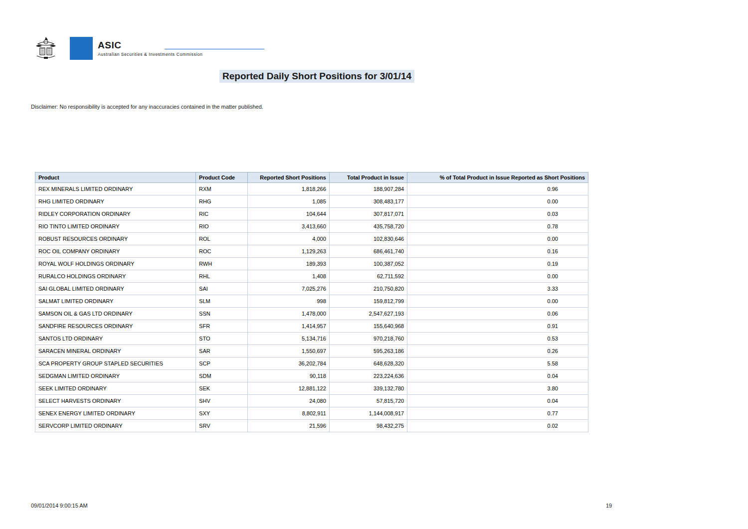ASIC
Australian Securities & Investments Commission
Reported Daily Short Positions for 3/01/14
Disclaimer: No responsibility is accepted for any inaccuracies contained in the matter published.
| Product | Product Code | Reported Short Positions | Total Product in Issue | % of Total Product in Issue Reported as Short Positions |
| --- | --- | --- | --- | --- |
| REX MINERALS LIMITED ORDINARY | RXM | 1,818,266 | 188,907,284 | 0.96 |
| RHG LIMITED ORDINARY | RHG | 1,085 | 308,483,177 | 0.00 |
| RIDLEY CORPORATION ORDINARY | RIC | 104,644 | 307,817,071 | 0.03 |
| RIO TINTO LIMITED ORDINARY | RIO | 3,413,660 | 435,758,720 | 0.78 |
| ROBUST RESOURCES ORDINARY | ROL | 4,000 | 102,830,646 | 0.00 |
| ROC OIL COMPANY ORDINARY | ROC | 1,129,263 | 686,461,740 | 0.16 |
| ROYAL WOLF HOLDINGS ORDINARY | RWH | 189,393 | 100,387,052 | 0.19 |
| RURALCO HOLDINGS ORDINARY | RHL | 1,408 | 62,711,592 | 0.00 |
| SAI GLOBAL LIMITED ORDINARY | SAI | 7,025,276 | 210,750,820 | 3.33 |
| SALMAT LIMITED ORDINARY | SLM | 998 | 159,812,799 | 0.00 |
| SAMSON OIL & GAS LTD ORDINARY | SSN | 1,478,000 | 2,547,627,193 | 0.06 |
| SANDFIRE RESOURCES ORDINARY | SFR | 1,414,957 | 155,640,968 | 0.91 |
| SANTOS LTD ORDINARY | STO | 5,134,716 | 970,218,760 | 0.53 |
| SARACEN MINERAL ORDINARY | SAR | 1,550,697 | 595,263,186 | 0.26 |
| SCA PROPERTY GROUP STAPLED SECURITIES | SCP | 36,202,784 | 648,628,320 | 5.58 |
| SEDGMAN LIMITED ORDINARY | SDM | 90,118 | 223,224,636 | 0.04 |
| SEEK LIMITED ORDINARY | SEK | 12,881,122 | 339,132,780 | 3.80 |
| SELECT HARVESTS ORDINARY | SHV | 24,080 | 57,815,720 | 0.04 |
| SENEX ENERGY LIMITED ORDINARY | SXY | 8,802,911 | 1,144,008,917 | 0.77 |
| SERVCORP LIMITED ORDINARY | SRV | 21,596 | 98,432,275 | 0.02 |
09/01/2014 9:00:15 AM
19